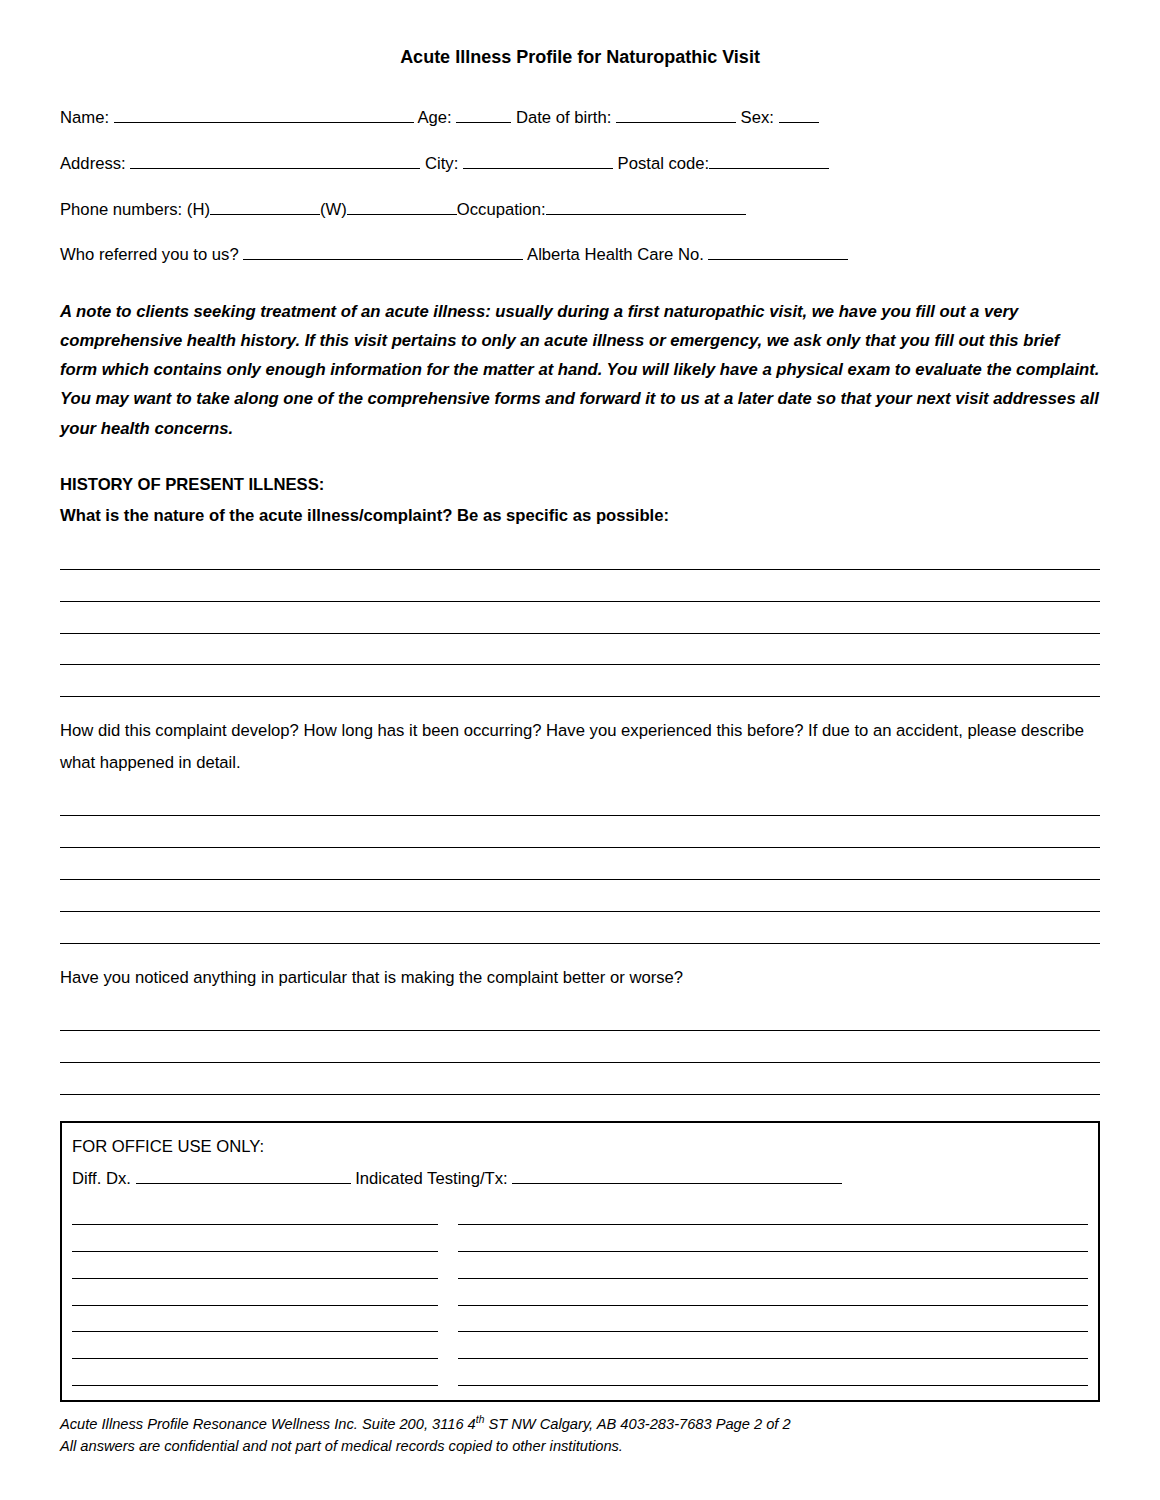Acute Illness Profile for Naturopathic Visit
Name: Age: Date of birth: Sex:
Address: City: Postal code:
Phone numbers: (H) (W) Occupation:
Who referred you to us? Alberta Health Care No.
A note to clients seeking treatment of an acute illness: usually during a first naturopathic visit, we have you fill out a very comprehensive health history. If this visit pertains to only an acute illness or emergency, we ask only that you fill out this brief form which contains only enough information for the matter at hand. You will likely have a physical exam to evaluate the complaint. You may want to take along one of the comprehensive forms and forward it to us at a later date so that your next visit addresses all your health concerns.
HISTORY OF PRESENT ILLNESS:
What is the nature of the acute illness/complaint? Be as specific as possible:
How did this complaint develop? How long has it been occurring? Have you experienced this before? If due to an accident, please describe what happened in detail.
Have you noticed anything in particular that is making the complaint better or worse?
FOR OFFICE USE ONLY:
Diff. Dx. Indicated Testing/Tx:
Acute Illness Profile Resonance Wellness Inc. Suite 200, 3116 4th ST NW Calgary, AB 403-283-7683 Page 2 of 2
All answers are confidential and not part of medical records copied to other institutions.